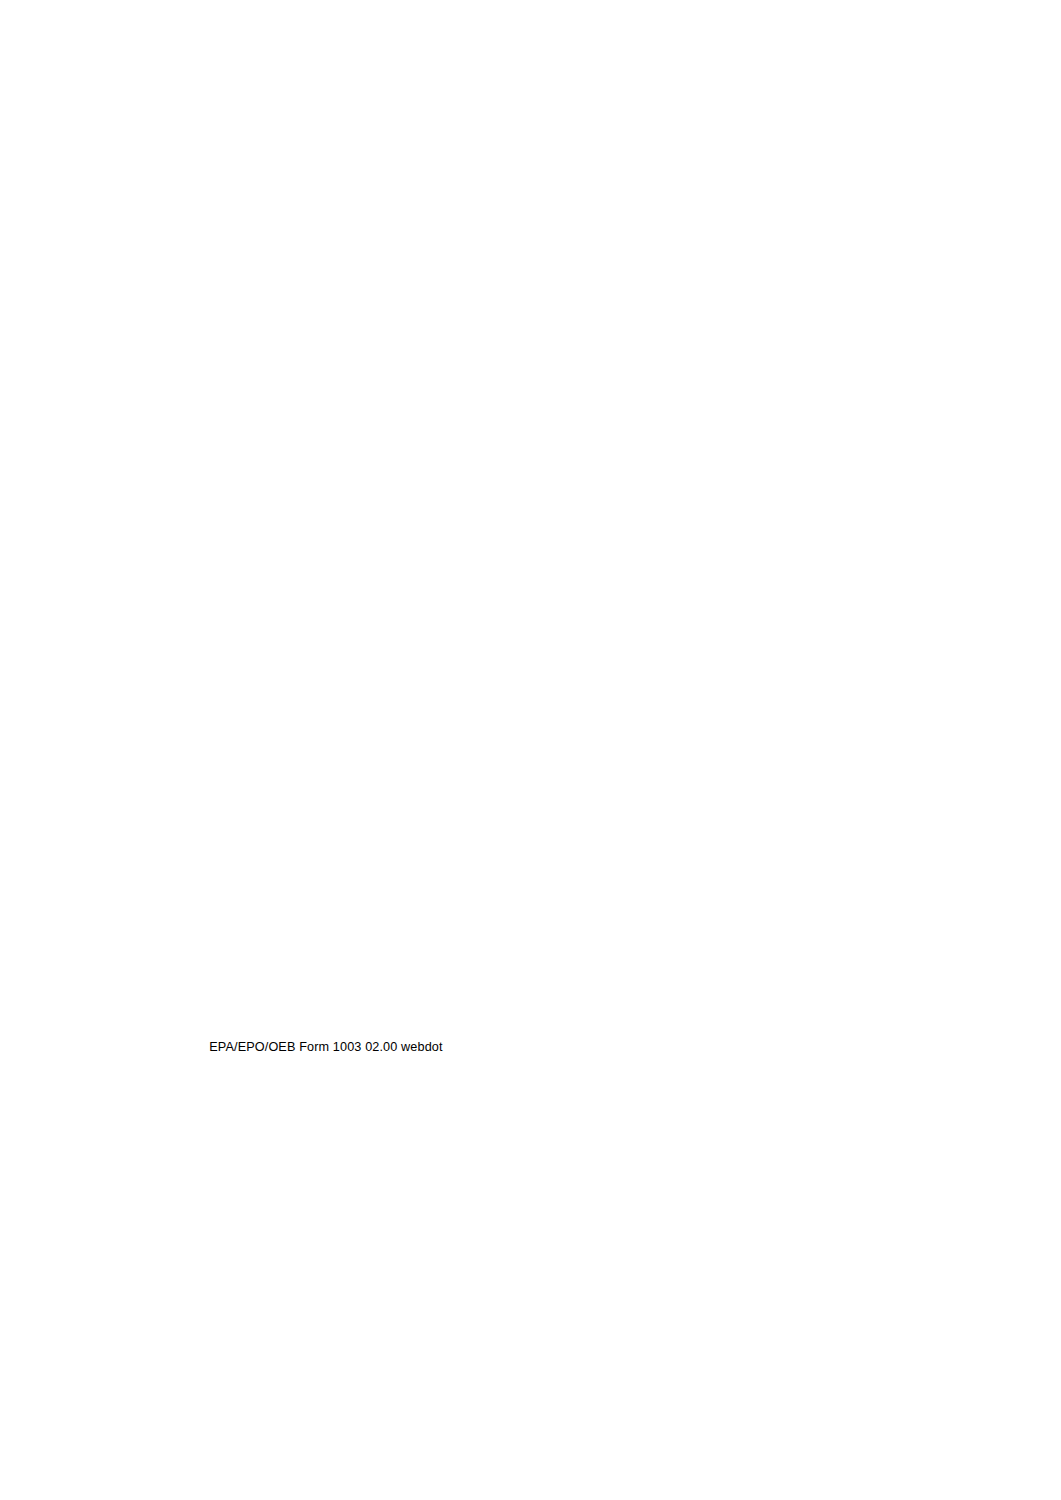EPA/EPO/OEB Form 1003 02.00 webdot